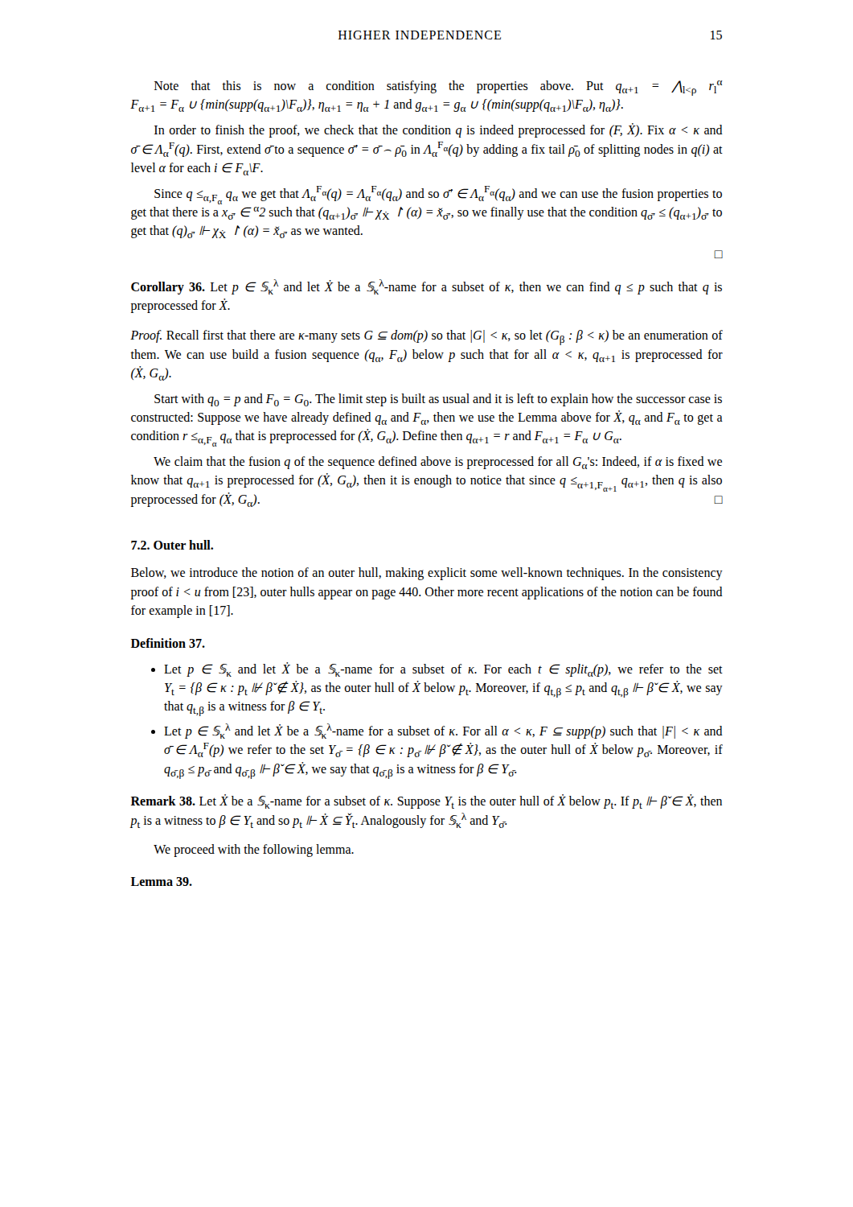HIGHER INDEPENDENCE 15
Note that this is now a condition satisfying the properties above. Put qα+1 = ⋀l<ρ rlα Fα+1 = Fα ∪ {min(supp(qα+1)\Fα)}, ηα+1 = ηα + 1 and gα+1 = gα ∪ {(min(supp(qα+1)\Fα), ηα)}.
In order to finish the proof, we check that the condition q is indeed preprocessed for (F, Ẋ). Fix α < κ and σ̄ ∈ ΛαF(q). First, extend σ̄ to a sequence σ̄′ = σ̄ ⌢ ρ̄0 in ΛαFα(q) by adding a fix tail ρ̄0 of splitting nodes in q(i) at level α for each i ∈ Fα\F.
Since q ≤α,Fα qα we get that ΛαFα(q) = ΛαFα(qα) and so σ̄′ ∈ ΛαFα(qα) and we can use the fusion properties to get that there is a xσ̄′ ∈ α2 such that (qα+1)σ̄′ ⊩ χẊ ↾ (α) = x̌σ̄′, so we finally use that the condition qσ̄′ ≤ (qα+1)σ̄′ to get that (q)σ̄′ ⊩ χẊ ↾ (α) = x̌σ̄′ as we wanted.
□
Corollary 36. Let p ∈ 𝕊κλ and let Ẋ be a 𝕊κλ-name for a subset of κ, then we can find q ≤ p such that q is preprocessed for Ẋ.
Proof. Recall first that there are κ-many sets G ⊆ dom(p) so that |G| < κ, so let (Gβ : β < κ) be an enumeration of them. We can use build a fusion sequence (qα, Fα) below p such that for all α < κ, qα+1 is preprocessed for (Ẋ, Gα).
Start with q0 = p and F0 = G0. The limit step is built as usual and it is left to explain how the successor case is constructed: Suppose we have already defined qα and Fα, then we use the Lemma above for Ẋ, qα and Fα to get a condition r ≤α,Fα qα that is preprocessed for (Ẋ, Gα). Define then qα+1 = r and Fα+1 = Fα ∪ Gα.
We claim that the fusion q of the sequence defined above is preprocessed for all Gα's: Indeed, if α is fixed we know that qα+1 is preprocessed for (Ẋ, Gα), then it is enough to notice that since q ≤α+1,Fα+1 qα+1, then q is also preprocessed for (Ẋ, Gα). □
7.2. Outer hull.
Below, we introduce the notion of an outer hull, making explicit some well-known techniques. In the consistency proof of i < u from [23], outer hulls appear on page 440. Other more recent applications of the notion can be found for example in [17].
Definition 37.
Let p ∈ 𝕊κ and let Ẋ be a 𝕊κ-name for a subset of κ. For each t ∈ splitα(p), we refer to the set Yt = {β ∈ κ : pt ⊮ β̌ ∉ Ẋ}, as the outer hull of Ẋ below pt. Moreover, if qt,β ≤ pt and qt,β ⊩ β̌ ∈ Ẋ, we say that qt,β is a witness for β ∈ Yt.
Let p ∈ 𝕊κλ and let Ẋ be a 𝕊κλ-name for a subset of κ. For all α < κ, F ⊆ supp(p) such that |F| < κ and σ̄ ∈ ΛαF(p) we refer to the set Yσ̄ = {β ∈ κ : pσ̄ ⊮ β̌ ∉ Ẋ}, as the outer hull of Ẋ below pσ̄. Moreover, if qσ̄,β ≤ pσ̄ and qσ̄,β ⊩ β̌ ∈ Ẋ, we say that qσ̄,β is a witness for β ∈ Yσ̄.
Remark 38. Let Ẋ be a 𝕊κ-name for a subset of κ. Suppose Yt is the outer hull of Ẋ below pt. If pt ⊩ β̌ ∈ Ẋ, then pt is a witness to β ∈ Yt and so pt ⊩ Ẋ ⊆ Y̌t. Analogously for 𝕊κλ and Yσ̄.
We proceed with the following lemma.
Lemma 39.